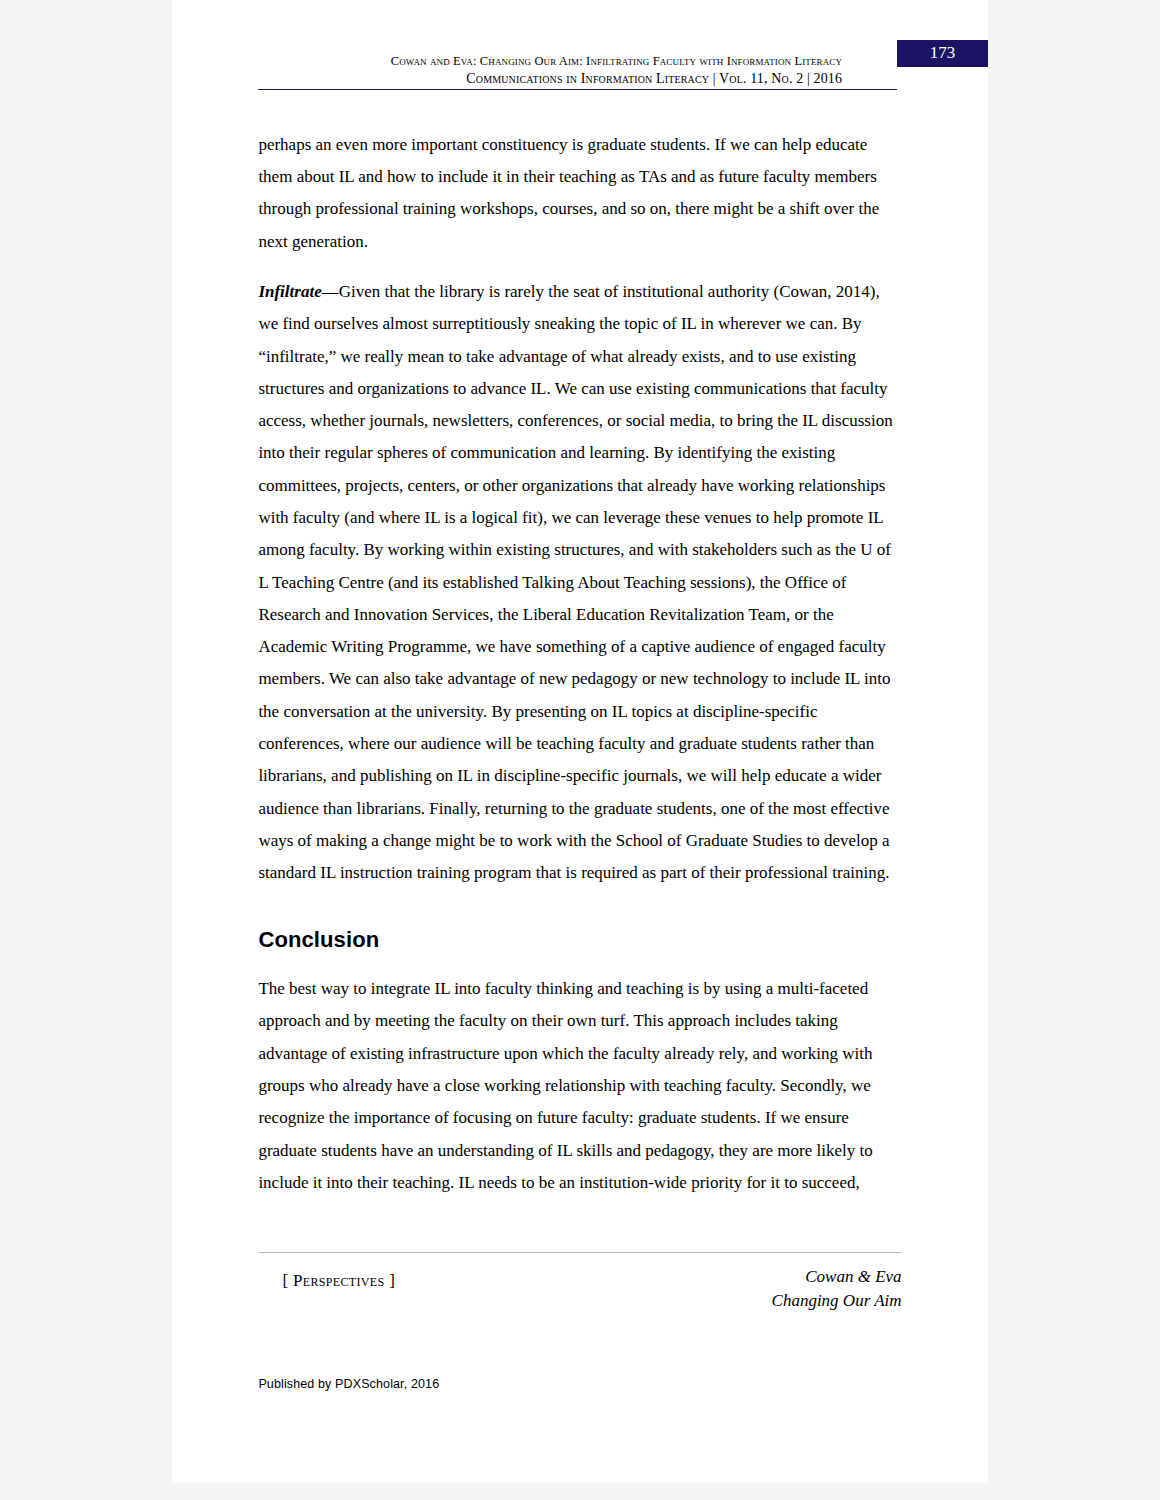173
Cowan and Eva: Changing Our Aim: Infiltrating Faculty with Information Literacy
Communications in Information Literacy | Vol. 11, No. 2 | 2016
perhaps an even more important constituency is graduate students. If we can help educate them about IL and how to include it in their teaching as TAs and as future faculty members through professional training workshops, courses, and so on, there might be a shift over the next generation.
Infiltrate—Given that the library is rarely the seat of institutional authority (Cowan, 2014), we find ourselves almost surreptitiously sneaking the topic of IL in wherever we can. By “infiltrate,” we really mean to take advantage of what already exists, and to use existing structures and organizations to advance IL. We can use existing communications that faculty access, whether journals, newsletters, conferences, or social media, to bring the IL discussion into their regular spheres of communication and learning. By identifying the existing committees, projects, centers, or other organizations that already have working relationships with faculty (and where IL is a logical fit), we can leverage these venues to help promote IL among faculty. By working within existing structures, and with stakeholders such as the U of L Teaching Centre (and its established Talking About Teaching sessions), the Office of Research and Innovation Services, the Liberal Education Revitalization Team, or the Academic Writing Programme, we have something of a captive audience of engaged faculty members. We can also take advantage of new pedagogy or new technology to include IL into the conversation at the university. By presenting on IL topics at discipline-specific conferences, where our audience will be teaching faculty and graduate students rather than librarians, and publishing on IL in discipline-specific journals, we will help educate a wider audience than librarians. Finally, returning to the graduate students, one of the most effective ways of making a change might be to work with the School of Graduate Studies to develop a standard IL instruction training program that is required as part of their professional training.
Conclusion
The best way to integrate IL into faculty thinking and teaching is by using a multi-faceted approach and by meeting the faculty on their own turf. This approach includes taking advantage of existing infrastructure upon which the faculty already rely, and working with groups who already have a close working relationship with teaching faculty. Secondly, we recognize the importance of focusing on future faculty: graduate students. If we ensure graduate students have an understanding of IL skills and pedagogy, they are more likely to include it into their teaching. IL needs to be an institution-wide priority for it to succeed,
[ Perspectives ]
Cowan & Eva
Changing Our Aim
Published by PDXScholar, 2016